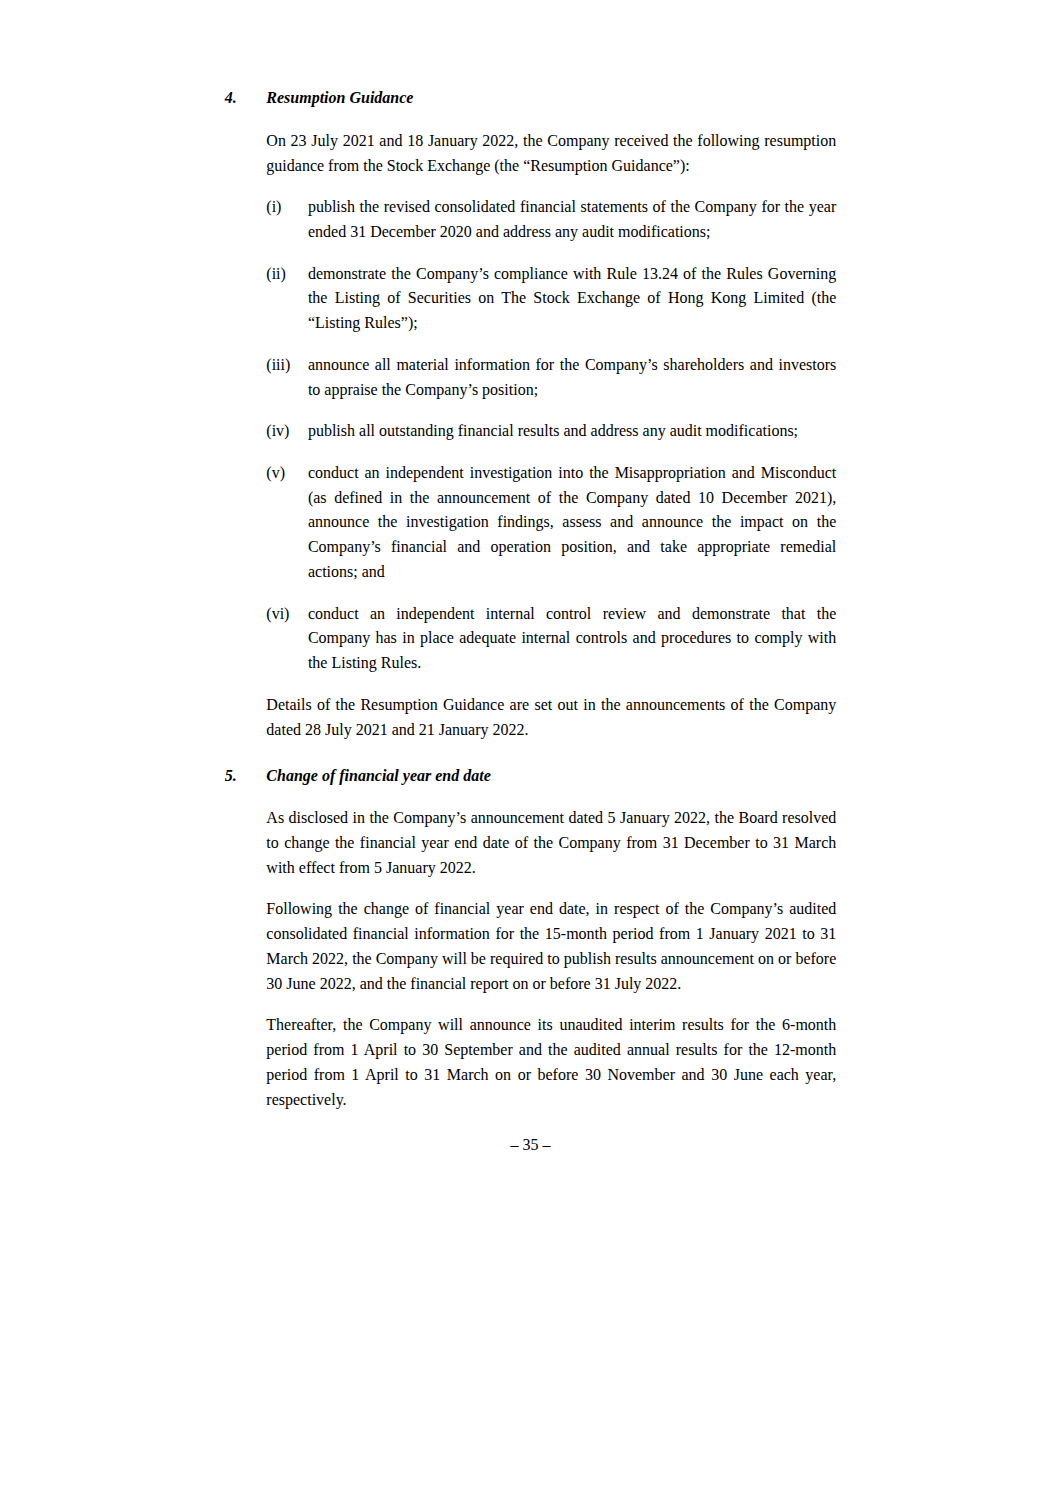4. Resumption Guidance
On 23 July 2021 and 18 January 2022, the Company received the following resumption guidance from the Stock Exchange (the “Resumption Guidance”):
(i) publish the revised consolidated financial statements of the Company for the year ended 31 December 2020 and address any audit modifications;
(ii) demonstrate the Company’s compliance with Rule 13.24 of the Rules Governing the Listing of Securities on The Stock Exchange of Hong Kong Limited (the “Listing Rules”);
(iii) announce all material information for the Company’s shareholders and investors to appraise the Company’s position;
(iv) publish all outstanding financial results and address any audit modifications;
(v) conduct an independent investigation into the Misappropriation and Misconduct (as defined in the announcement of the Company dated 10 December 2021), announce the investigation findings, assess and announce the impact on the Company’s financial and operation position, and take appropriate remedial actions; and
(vi) conduct an independent internal control review and demonstrate that the Company has in place adequate internal controls and procedures to comply with the Listing Rules.
Details of the Resumption Guidance are set out in the announcements of the Company dated 28 July 2021 and 21 January 2022.
5. Change of financial year end date
As disclosed in the Company’s announcement dated 5 January 2022, the Board resolved to change the financial year end date of the Company from 31 December to 31 March with effect from 5 January 2022.
Following the change of financial year end date, in respect of the Company’s audited consolidated financial information for the 15-month period from 1 January 2021 to 31 March 2022, the Company will be required to publish results announcement on or before 30 June 2022, and the financial report on or before 31 July 2022.
Thereafter, the Company will announce its unaudited interim results for the 6-month period from 1 April to 30 September and the audited annual results for the 12-month period from 1 April to 31 March on or before 30 November and 30 June each year, respectively.
– 35 –